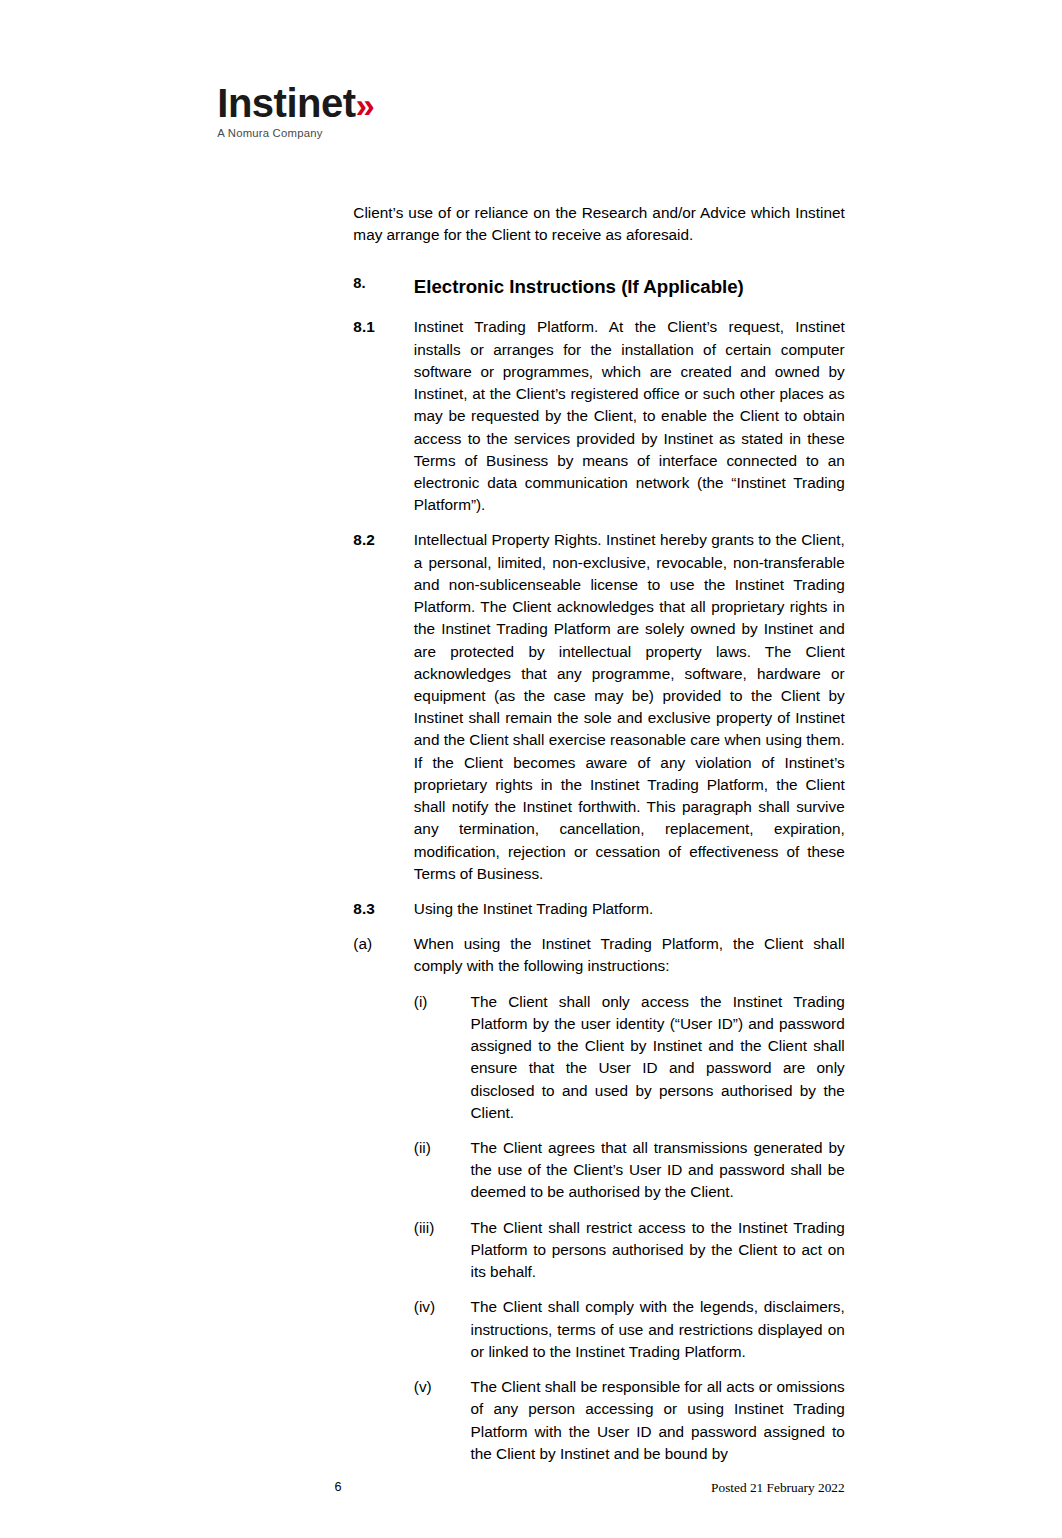Instinet»
A Nomura Company
Client’s use of or reliance on the Research and/or Advice which Instinet may arrange for the Client to receive as aforesaid.
8. Electronic Instructions (If Applicable)
8.1
Instinet Trading Platform. At the Client’s request, Instinet installs or arranges for the installation of certain computer software or programmes, which are created and owned by Instinet, at the Client’s registered office or such other places as may be requested by the Client, to enable the Client to obtain access to the services provided by Instinet as stated in these Terms of Business by means of interface connected to an electronic data communication network (the “Instinet Trading Platform”).
8.2
Intellectual Property Rights. Instinet hereby grants to the Client, a personal, limited, non-exclusive, revocable, non-transferable and non-sublicenseable license to use the Instinet Trading Platform. The Client acknowledges that all proprietary rights in the Instinet Trading Platform are solely owned by Instinet and are protected by intellectual property laws. The Client acknowledges that any programme, software, hardware or equipment (as the case may be) provided to the Client by Instinet shall remain the sole and exclusive property of Instinet and the Client shall exercise reasonable care when using them. If the Client becomes aware of any violation of Instinet’s proprietary rights in the Instinet Trading Platform, the Client shall notify the Instinet forthwith. This paragraph shall survive any termination, cancellation, replacement, expiration, modification, rejection or cessation of effectiveness of these Terms of Business.
8.3
Using the Instinet Trading Platform.
(a)
When using the Instinet Trading Platform, the Client shall comply with the following instructions:
(i)
The Client shall only access the Instinet Trading Platform by the user identity (“User ID”) and password assigned to the Client by Instinet and the Client shall ensure that the User ID and password are only disclosed to and used by persons authorised by the Client.
(ii)
The Client agrees that all transmissions generated by the use of the Client’s User ID and password shall be deemed to be authorised by the Client.
(iii)
The Client shall restrict access to the Instinet Trading Platform to persons authorised by the Client to act on its behalf.
(iv)
The Client shall comply with the legends, disclaimers, instructions, terms of use and restrictions displayed on or linked to the Instinet Trading Platform.
(v)
The Client shall be responsible for all acts or omissions of any person accessing or using Instinet Trading Platform with the User ID and password assigned to the Client by Instinet and be bound by
6 Posted 21 February 2022